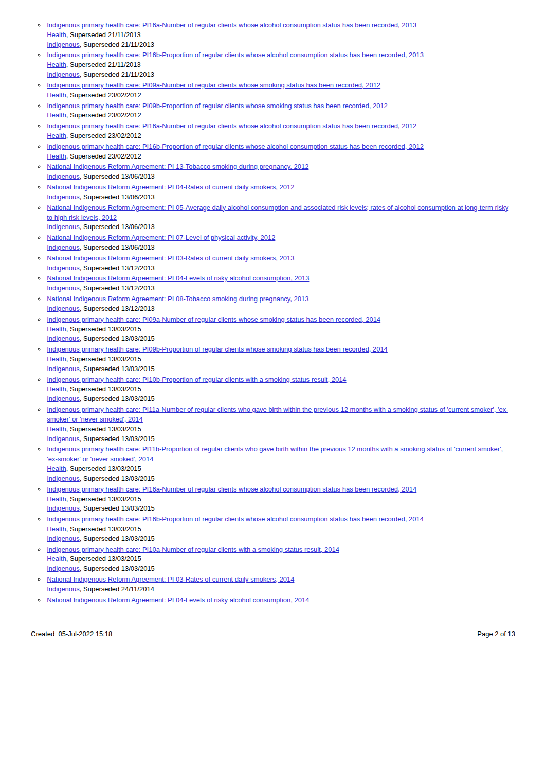Indigenous primary health care: PI16a-Number of regular clients whose alcohol consumption status has been recorded, 2013
Health, Superseded 21/11/2013
Indigenous, Superseded 21/11/2013
Indigenous primary health care: PI16b-Proportion of regular clients whose alcohol consumption status has been recorded, 2013
Health, Superseded 21/11/2013
Indigenous, Superseded 21/11/2013
Indigenous primary health care: PI09a-Number of regular clients whose smoking status has been recorded, 2012
Health, Superseded 23/02/2012
Indigenous primary health care: PI09b-Proportion of regular clients whose smoking status has been recorded, 2012
Health, Superseded 23/02/2012
Indigenous primary health care: PI16a-Number of regular clients whose alcohol consumption status has been recorded, 2012
Health, Superseded 23/02/2012
Indigenous primary health care: PI16b-Proportion of regular clients whose alcohol consumption status has been recorded, 2012
Health, Superseded 23/02/2012
National Indigenous Reform Agreement: PI 13-Tobacco smoking during pregnancy, 2012
Indigenous, Superseded 13/06/2013
National Indigenous Reform Agreement: PI 04-Rates of current daily smokers, 2012
Indigenous, Superseded 13/06/2013
National Indigenous Reform Agreement: PI 05-Average daily alcohol consumption and associated risk levels; rates of alcohol consumption at long-term risky to high risk levels, 2012
Indigenous, Superseded 13/06/2013
National Indigenous Reform Agreement: PI 07-Level of physical activity, 2012
Indigenous, Superseded 13/06/2013
National Indigenous Reform Agreement: PI 03-Rates of current daily smokers, 2013
Indigenous, Superseded 13/12/2013
National Indigenous Reform Agreement: PI 04-Levels of risky alcohol consumption, 2013
Indigenous, Superseded 13/12/2013
National Indigenous Reform Agreement: PI 08-Tobacco smoking during pregnancy, 2013
Indigenous, Superseded 13/12/2013
Indigenous primary health care: PI09a-Number of regular clients whose smoking status has been recorded, 2014
Health, Superseded 13/03/2015
Indigenous, Superseded 13/03/2015
Indigenous primary health care: PI09b-Proportion of regular clients whose smoking status has been recorded, 2014
Health, Superseded 13/03/2015
Indigenous, Superseded 13/03/2015
Indigenous primary health care: PI10b-Proportion of regular clients with a smoking status result, 2014
Health, Superseded 13/03/2015
Indigenous, Superseded 13/03/2015
Indigenous primary health care: PI11a-Number of regular clients who gave birth within the previous 12 months with a smoking status of 'current smoker', 'ex-smoker' or 'never smoked', 2014
Health, Superseded 13/03/2015
Indigenous, Superseded 13/03/2015
Indigenous primary health care: PI11b-Proportion of regular clients who gave birth within the previous 12 months with a smoking status of 'current smoker', 'ex-smoker' or 'never smoked', 2014
Health, Superseded 13/03/2015
Indigenous, Superseded 13/03/2015
Indigenous primary health care: PI16a-Number of regular clients whose alcohol consumption status has been recorded, 2014
Health, Superseded 13/03/2015
Indigenous, Superseded 13/03/2015
Indigenous primary health care: PI16b-Proportion of regular clients whose alcohol consumption status has been recorded, 2014
Health, Superseded 13/03/2015
Indigenous, Superseded 13/03/2015
Indigenous primary health care: PI10a-Number of regular clients with a smoking status result, 2014
Health, Superseded 13/03/2015
Indigenous, Superseded 13/03/2015
National Indigenous Reform Agreement: PI 03-Rates of current daily smokers, 2014
Indigenous, Superseded 24/11/2014
National Indigenous Reform Agreement: PI 04-Levels of risky alcohol consumption, 2014
Created 05-Jul-2022 15:18 Page 2 of 13